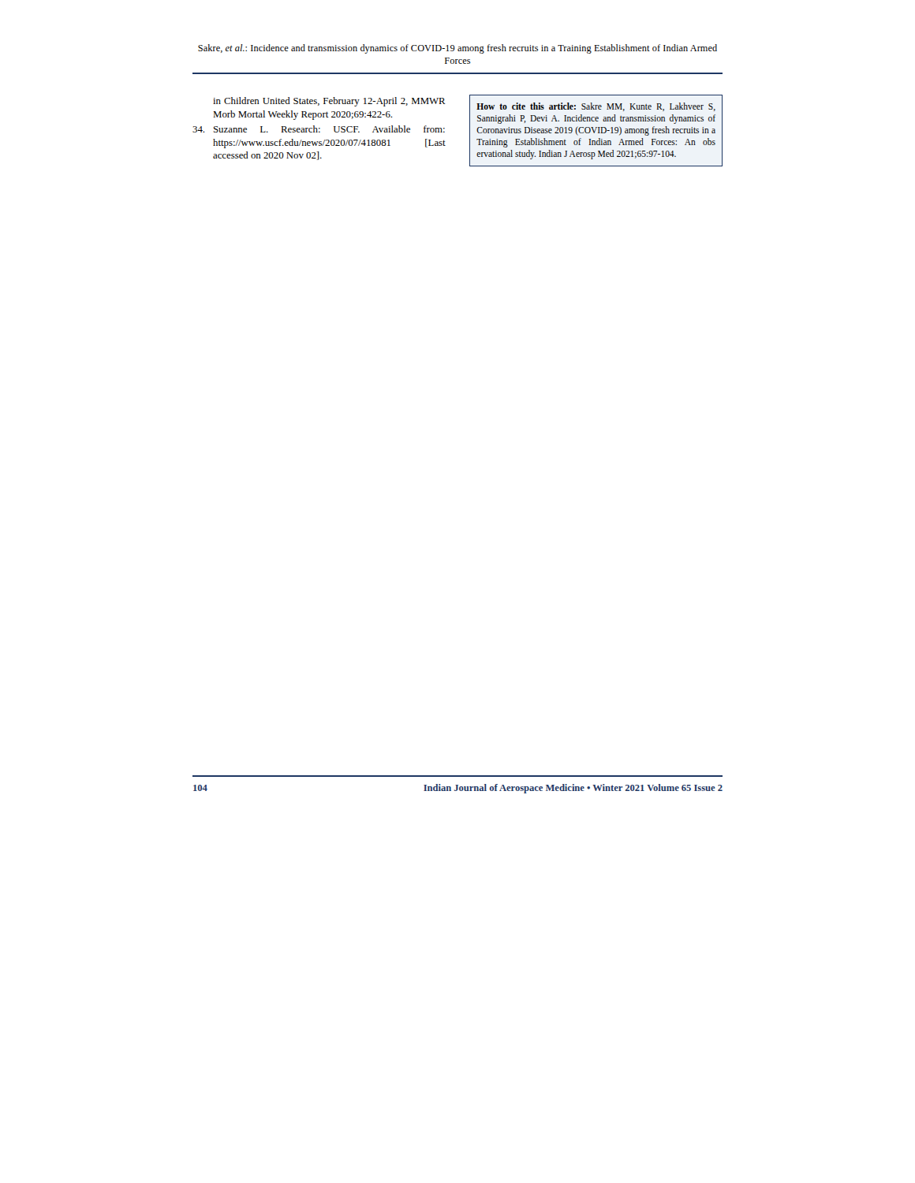Sakre, et al.: Incidence and transmission dynamics of COVID-19 among fresh recruits in a Training Establishment of Indian Armed Forces
in Children United States, February 12-April 2, MMWR Morb Mortal Weekly Report 2020;69:422-6.
34. Suzanne L. Research: USCF. Available from: https://www.uscf.edu/news/2020/07/418081 [Last accessed on 2020 Nov 02].
How to cite this article: Sakre MM, Kunte R, Lakhveer S, Sannigrahi P, Devi A. Incidence and transmission dynamics of Coronavirus Disease 2019 (COVID-19) among fresh recruits in a Training Establishment of Indian Armed Forces: An obs ervational study. Indian J Aerosp Med 2021;65:97-104.
104
Indian Journal of Aerospace Medicine • Winter 2021 Volume 65 Issue 2